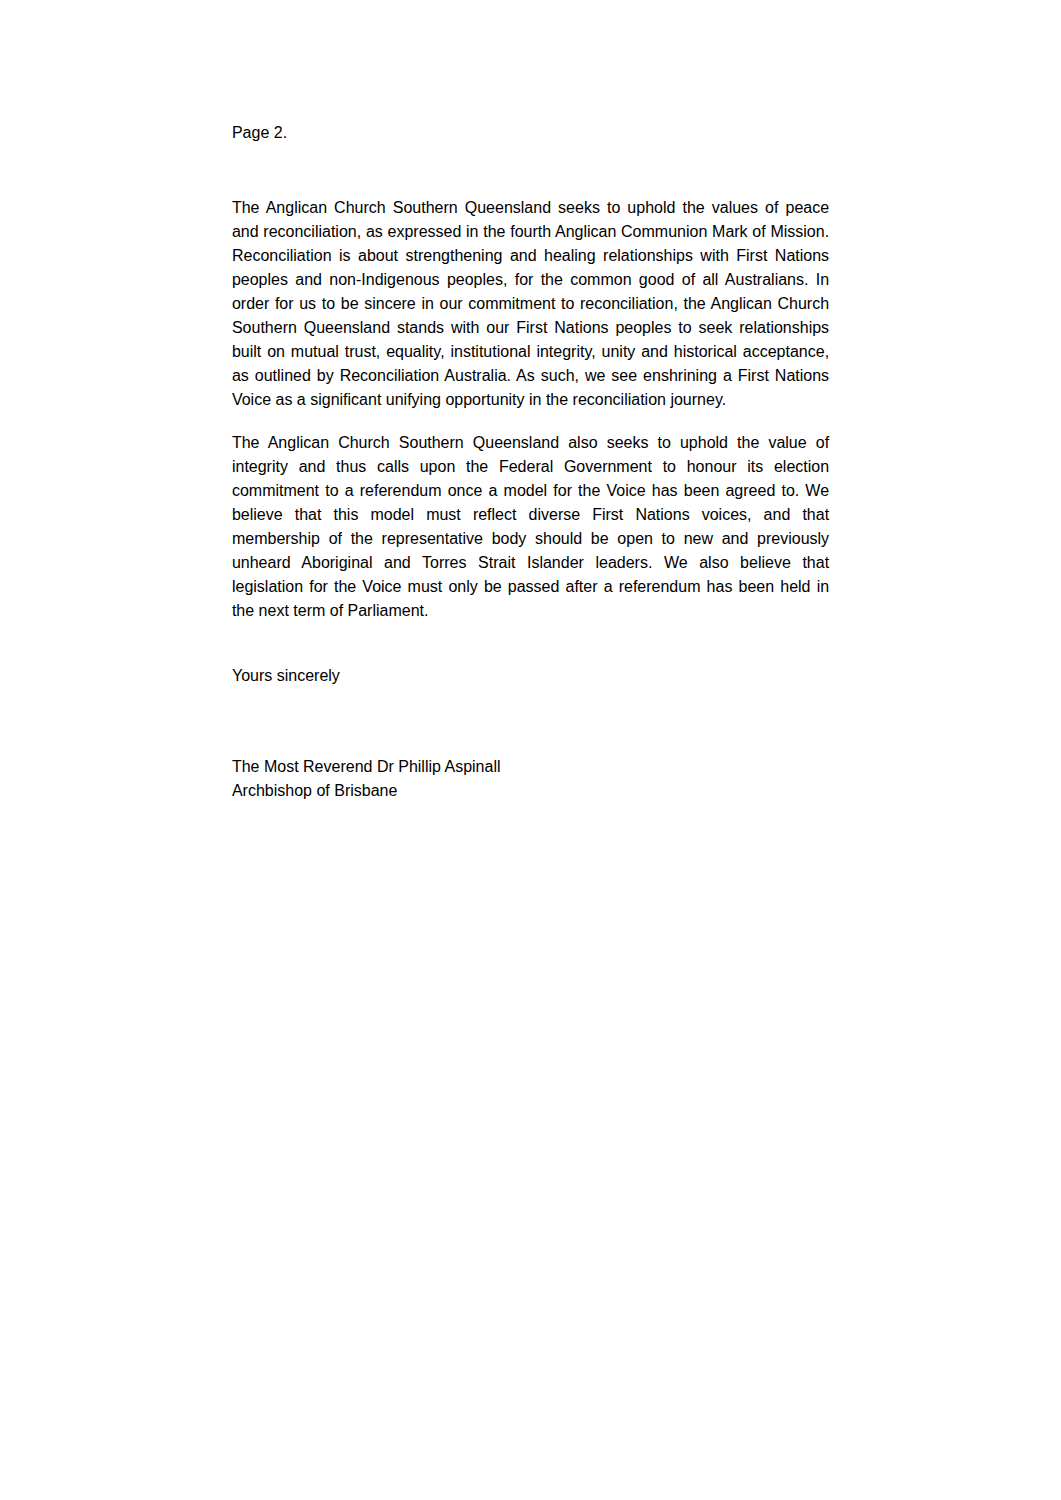Page 2.
The Anglican Church Southern Queensland seeks to uphold the values of peace and reconciliation, as expressed in the fourth Anglican Communion Mark of Mission. Reconciliation is about strengthening and healing relationships with First Nations peoples and non-Indigenous peoples, for the common good of all Australians. In order for us to be sincere in our commitment to reconciliation, the Anglican Church Southern Queensland stands with our First Nations peoples to seek relationships built on mutual trust, equality, institutional integrity, unity and historical acceptance, as outlined by Reconciliation Australia. As such, we see enshrining a First Nations Voice as a significant unifying opportunity in the reconciliation journey.
The Anglican Church Southern Queensland also seeks to uphold the value of integrity and thus calls upon the Federal Government to honour its election commitment to a referendum once a model for the Voice has been agreed to. We believe that this model must reflect diverse First Nations voices, and that membership of the representative body should be open to new and previously unheard Aboriginal and Torres Strait Islander leaders. We also believe that legislation for the Voice must only be passed after a referendum has been held in the next term of Parliament.
Yours sincerely
The Most Reverend Dr Phillip Aspinall
Archbishop of Brisbane